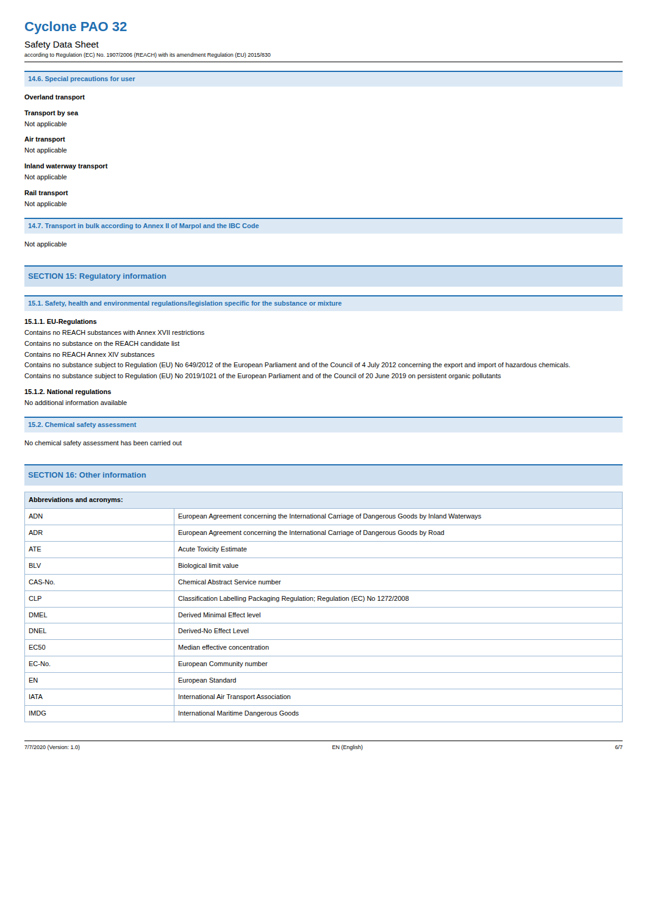Cyclone PAO 32
Safety Data Sheet
according to Regulation (EC) No. 1907/2006 (REACH) with its amendment Regulation (EU) 2015/830
14.6. Special precautions for user
Overland transport
Transport by sea
Not applicable
Air transport
Not applicable
Inland waterway transport
Not applicable
Rail transport
Not applicable
14.7. Transport in bulk according to Annex II of Marpol and the IBC Code
Not applicable
SECTION 15: Regulatory information
15.1. Safety, health and environmental regulations/legislation specific for the substance or mixture
15.1.1. EU-Regulations
Contains no REACH substances with Annex XVII restrictions
Contains no substance on the REACH candidate list
Contains no REACH Annex XIV substances
Contains no substance subject to Regulation (EU) No 649/2012 of the European Parliament and of the Council of 4 July 2012 concerning the export and import of hazardous chemicals.
Contains no substance subject to Regulation (EU) No 2019/1021 of the European Parliament and of the Council of 20 June 2019 on persistent organic pollutants
15.1.2. National regulations
No additional information available
15.2. Chemical safety assessment
No chemical safety assessment has been carried out
SECTION 16: Other information
| Abbreviations and acronyms: |
| --- |
| ADN | European Agreement concerning the International Carriage of Dangerous Goods by Inland Waterways |
| ADR | European Agreement concerning the International Carriage of Dangerous Goods by Road |
| ATE | Acute Toxicity Estimate |
| BLV | Biological limit value |
| CAS-No. | Chemical Abstract Service number |
| CLP | Classification Labelling Packaging Regulation; Regulation (EC) No 1272/2008 |
| DMEL | Derived Minimal Effect level |
| DNEL | Derived-No Effect Level |
| EC50 | Median effective concentration |
| EC-No. | European Community number |
| EN | European Standard |
| IATA | International Air Transport Association |
| IMDG | International Maritime Dangerous Goods |
7/7/2020 (Version: 1.0) EN (English) 6/7